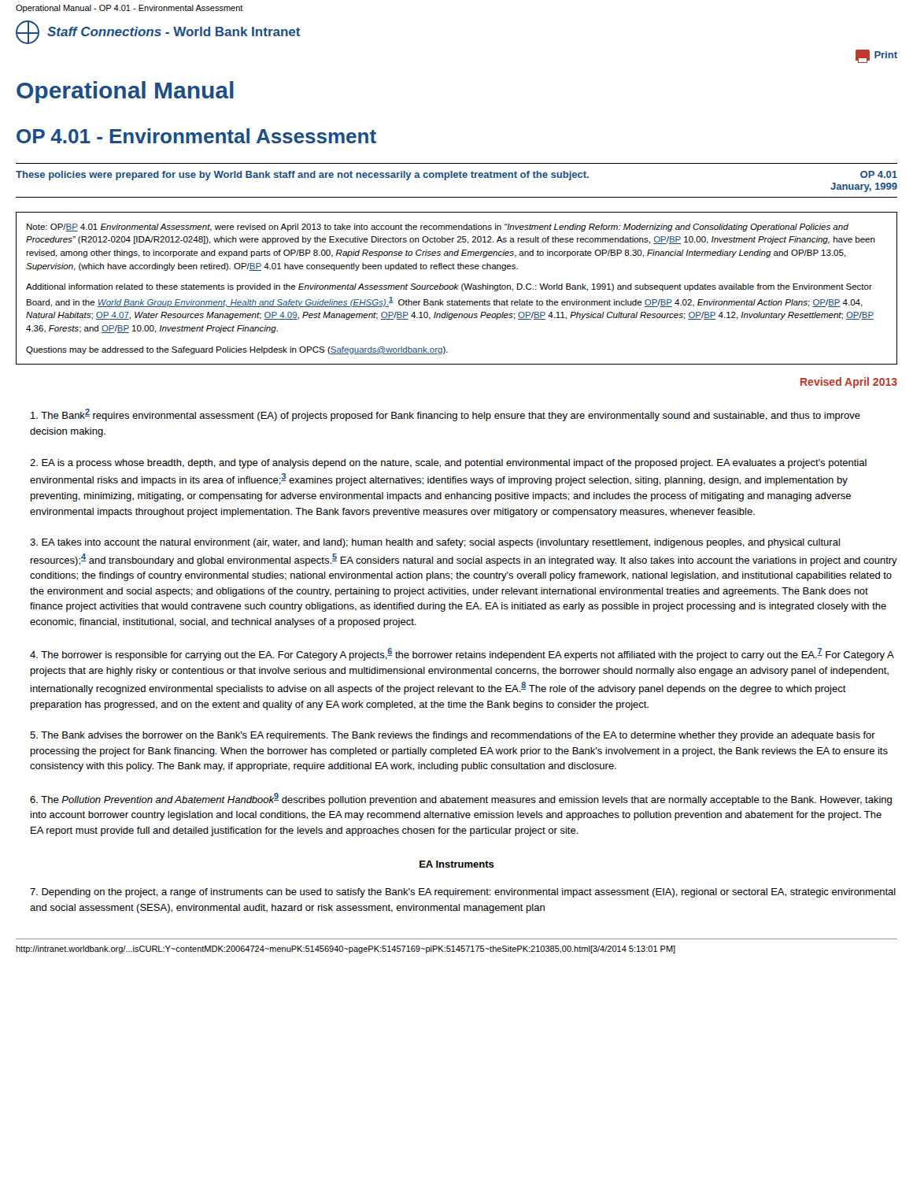Operational Manual - OP 4.01 - Environmental Assessment
Staff Connections - World Bank Intranet
Print
Operational Manual
OP 4.01 - Environmental Assessment
These policies were prepared for use by World Bank staff and are not necessarily a complete treatment of the subject.
OP 4.01
January, 1999
Note: OP/BP 4.01 Environmental Assessment, were revised on April 2013 to take into account the recommendations in “Investment Lending Reform: Modernizing and Consolidating Operational Policies and Procedures” (R2012-0204 [IDA/R2012-0248]), which were approved by the Executive Directors on October 25, 2012. As a result of these recommendations, OP/BP 10.00, Investment Project Financing, have been revised, among other things, to incorporate and expand parts of OP/BP 8.00, Rapid Response to Crises and Emergencies, and to incorporate OP/BP 8.30, Financial Intermediary Lending and OP/BP 13.05, Supervision, (which have accordingly been retired). OP/BP 4.01 have consequently been updated to reflect these changes.
Additional information related to these statements is provided in the Environmental Assessment Sourcebook (Washington, D.C.: World Bank, 1991) and subsequent updates available from the Environment Sector Board, and in the World Bank Group Environment, Health and Safety Guidelines (EHSGs).1 Other Bank statements that relate to the environment include OP/BP 4.02, Environmental Action Plans; OP/BP 4.04, Natural Habitats; OP 4.07, Water Resources Management; OP 4.09, Pest Management; OP/BP 4.10, Indigenous Peoples; OP/BP 4.11, Physical Cultural Resources; OP/BP 4.12, Involuntary Resettlement; OP/BP 4.36, Forests; and OP/BP 10.00, Investment Project Financing.
Questions may be addressed to the Safeguard Policies Helpdesk in OPCS (Safeguards@worldbank.org).
Revised April 2013
1. The Bank2 requires environmental assessment (EA) of projects proposed for Bank financing to help ensure that they are environmentally sound and sustainable, and thus to improve decision making.
2. EA is a process whose breadth, depth, and type of analysis depend on the nature, scale, and potential environmental impact of the proposed project. EA evaluates a project's potential environmental risks and impacts in its area of influence;3 examines project alternatives; identifies ways of improving project selection, siting, planning, design, and implementation by preventing, minimizing, mitigating, or compensating for adverse environmental impacts and enhancing positive impacts; and includes the process of mitigating and managing adverse environmental impacts throughout project implementation. The Bank favors preventive measures over mitigatory or compensatory measures, whenever feasible.
3. EA takes into account the natural environment (air, water, and land); human health and safety; social aspects (involuntary resettlement, indigenous peoples, and physical cultural resources);4 and transboundary and global environmental aspects.5 EA considers natural and social aspects in an integrated way. It also takes into account the variations in project and country conditions; the findings of country environmental studies; national environmental action plans; the country's overall policy framework, national legislation, and institutional capabilities related to the environment and social aspects; and obligations of the country, pertaining to project activities, under relevant international environmental treaties and agreements. The Bank does not finance project activities that would contravene such country obligations, as identified during the EA. EA is initiated as early as possible in project processing and is integrated closely with the economic, financial, institutional, social, and technical analyses of a proposed project.
4. The borrower is responsible for carrying out the EA. For Category A projects,6 the borrower retains independent EA experts not affiliated with the project to carry out the EA.7 For Category A projects that are highly risky or contentious or that involve serious and multidimensional environmental concerns, the borrower should normally also engage an advisory panel of independent, internationally recognized environmental specialists to advise on all aspects of the project relevant to the EA.8 The role of the advisory panel depends on the degree to which project preparation has progressed, and on the extent and quality of any EA work completed, at the time the Bank begins to consider the project.
5. The Bank advises the borrower on the Bank's EA requirements. The Bank reviews the findings and recommendations of the EA to determine whether they provide an adequate basis for processing the project for Bank financing. When the borrower has completed or partially completed EA work prior to the Bank's involvement in a project, the Bank reviews the EA to ensure its consistency with this policy. The Bank may, if appropriate, require additional EA work, including public consultation and disclosure.
6. The Pollution Prevention and Abatement Handbook9 describes pollution prevention and abatement measures and emission levels that are normally acceptable to the Bank. However, taking into account borrower country legislation and local conditions, the EA may recommend alternative emission levels and approaches to pollution prevention and abatement for the project. The EA report must provide full and detailed justification for the levels and approaches chosen for the particular project or site.
EA Instruments
7. Depending on the project, a range of instruments can be used to satisfy the Bank's EA requirement: environmental impact assessment (EIA), regional or sectoral EA, strategic environmental and social assessment (SESA), environmental audit, hazard or risk assessment, environmental management plan
http://intranet.worldbank.org/...isCURL:Y~contentMDK:20064724~menuPK:51456940~pagePK:51457169~piPK:51457175~theSitePK:210385,00.html[3/4/2014 5:13:01 PM]